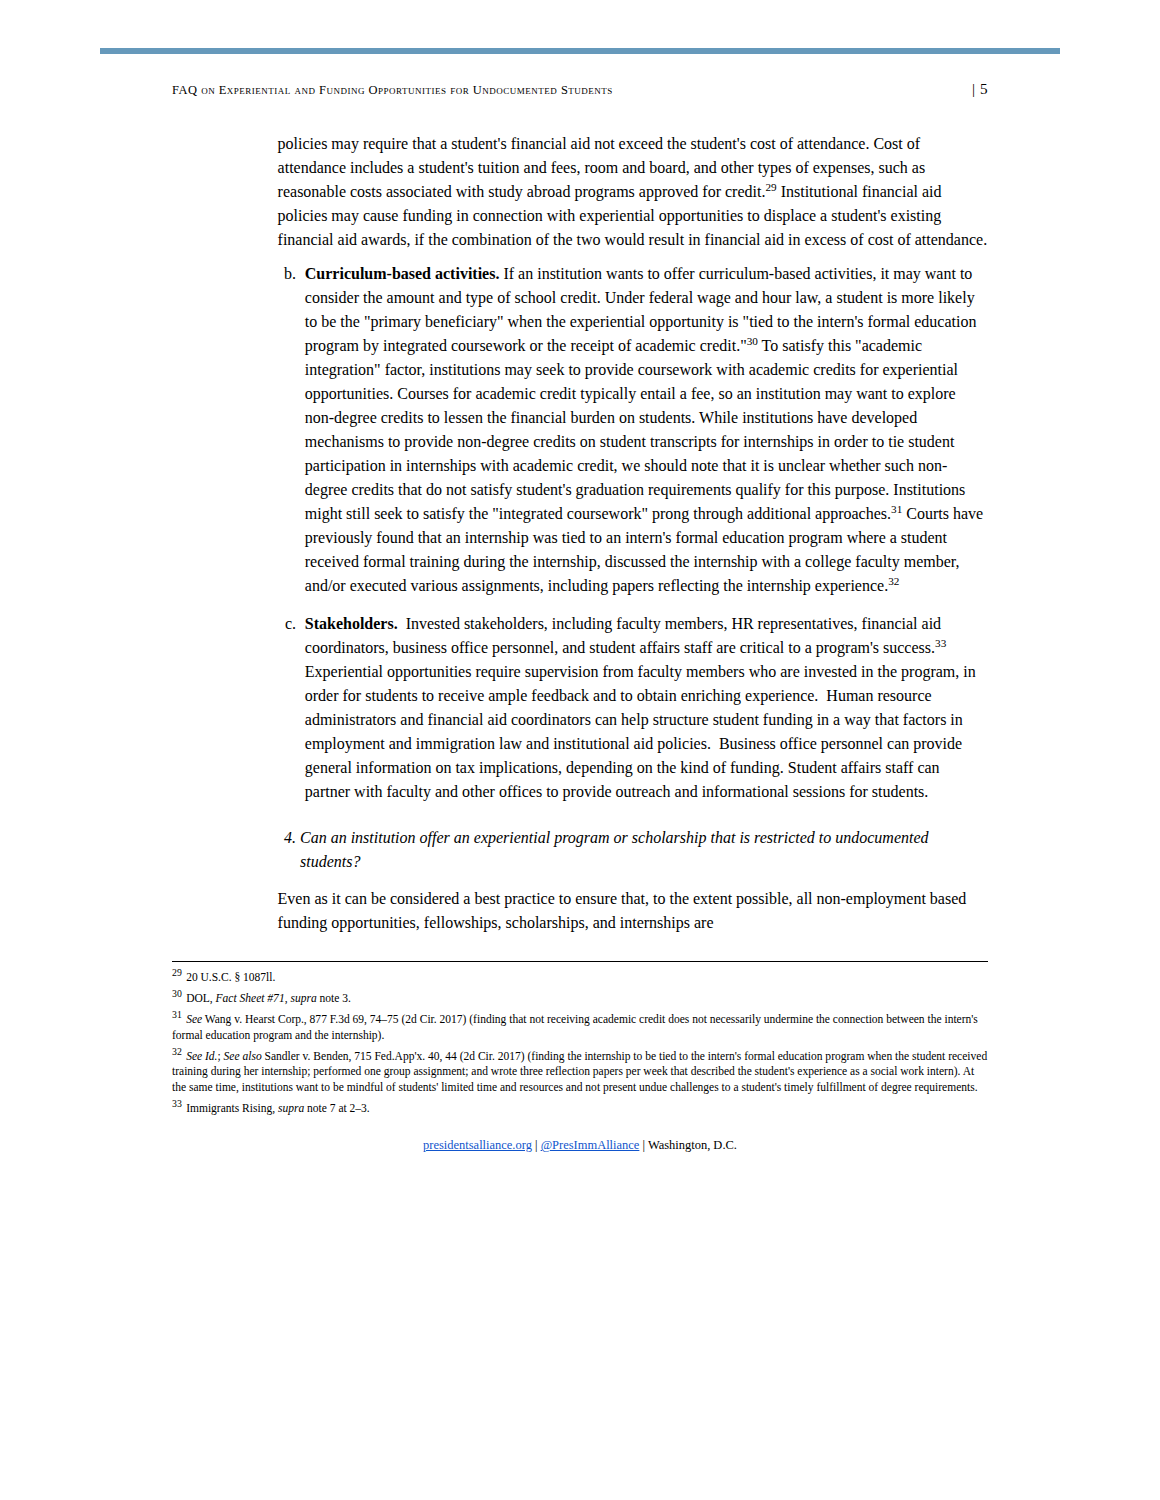FAQ on Experiential and Funding Opportunities for Undocumented Students | 5
policies may require that a student's financial aid not exceed the student's cost of attendance. Cost of attendance includes a student's tuition and fees, room and board, and other types of expenses, such as reasonable costs associated with study abroad programs approved for credit.29 Institutional financial aid policies may cause funding in connection with experiential opportunities to displace a student's existing financial aid awards, if the combination of the two would result in financial aid in excess of cost of attendance.
Curriculum-based activities. If an institution wants to offer curriculum-based activities, it may want to consider the amount and type of school credit. Under federal wage and hour law, a student is more likely to be the "primary beneficiary" when the experiential opportunity is "tied to the intern's formal education program by integrated coursework or the receipt of academic credit."30 To satisfy this "academic integration" factor, institutions may seek to provide coursework with academic credits for experiential opportunities. Courses for academic credit typically entail a fee, so an institution may want to explore non-degree credits to lessen the financial burden on students. While institutions have developed mechanisms to provide non-degree credits on student transcripts for internships in order to tie student participation in internships with academic credit, we should note that it is unclear whether such non-degree credits that do not satisfy student's graduation requirements qualify for this purpose. Institutions might still seek to satisfy the "integrated coursework" prong through additional approaches.31 Courts have previously found that an internship was tied to an intern's formal education program where a student received formal training during the internship, discussed the internship with a college faculty member, and/or executed various assignments, including papers reflecting the internship experience.32
Stakeholders. Invested stakeholders, including faculty members, HR representatives, financial aid coordinators, business office personnel, and student affairs staff are critical to a program's success.33 Experiential opportunities require supervision from faculty members who are invested in the program, in order for students to receive ample feedback and to obtain enriching experience. Human resource administrators and financial aid coordinators can help structure student funding in a way that factors in employment and immigration law and institutional aid policies. Business office personnel can provide general information on tax implications, depending on the kind of funding. Student affairs staff can partner with faculty and other offices to provide outreach and informational sessions for students.
Can an institution offer an experiential program or scholarship that is restricted to undocumented students?
Even as it can be considered a best practice to ensure that, to the extent possible, all non-employment based funding opportunities, fellowships, scholarships, and internships are
29 20 U.S.C. § 1087ll.
30 DOL, Fact Sheet #71, supra note 3.
31 See Wang v. Hearst Corp., 877 F.3d 69, 74–75 (2d Cir. 2017) (finding that not receiving academic credit does not necessarily undermine the connection between the intern's formal education program and the internship).
32 See Id.; See also Sandler v. Benden, 715 Fed.App'x. 40, 44 (2d Cir. 2017) (finding the internship to be tied to the intern's formal education program when the student received training during her internship; performed one group assignment; and wrote three reflection papers per week that described the student's experience as a social work intern). At the same time, institutions want to be mindful of students' limited time and resources and not present undue challenges to a student's timely fulfillment of degree requirements.
33 Immigrants Rising, supra note 7 at 2–3.
presidentsalliance.org | @PresImmAlliance | Washington, D.C.